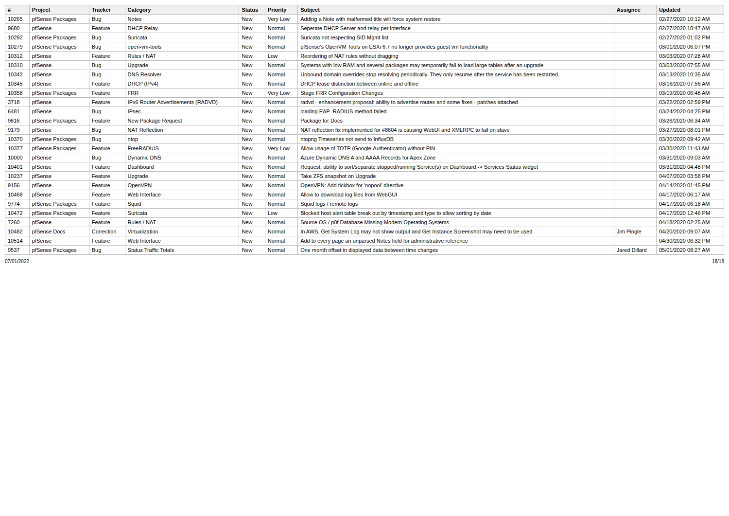| # | Project | Tracker | Category | Status | Priority | Subject | Assignee | Updated |
| --- | --- | --- | --- | --- | --- | --- | --- | --- |
| 10265 | pfSense Packages | Bug | Notes | New | Very Low | Adding a Note with malformed title will force system restore | | 02/27/2020 10:12 AM |
| 9680 | pfSense | Feature | DHCP Relay | New | Normal | Seperate DHCP Server and relay per interface | | 02/27/2020 10:47 AM |
| 10292 | pfSense Packages | Bug | Suricata | New | Normal | Suricata not respecting SID Mgmt list | | 02/27/2020 01:02 PM |
| 10279 | pfSense Packages | Bug | open-vm-tools | New | Normal | pfSense's OpenVM Tools on ESXi 6.7 no longer provides guest vm functionality | | 03/01/2020 06:07 PM |
| 10312 | pfSense | Feature | Rules / NAT | New | Low | Reordering of NAT rules without dragging | | 03/03/2020 07:28 AM |
| 10310 | pfSense | Bug | Upgrade | New | Normal | Systems with low RAM and several packages may temporarily fail to load large tables after an upgrade | | 03/03/2020 07:55 AM |
| 10342 | pfSense | Bug | DNS Resolver | New | Normal | Unbound domain overrides stop resolving periodically. They only resume after the service has been restarted. | | 03/13/2020 10:35 AM |
| 10345 | pfSense | Feature | DHCP (IPv4) | New | Normal | DHCP lease distinction between online and offline | | 03/16/2020 07:56 AM |
| 10358 | pfSense Packages | Feature | FRR | New | Very Low | Stage FRR Configuration Changes | | 03/19/2020 06:48 AM |
| 3718 | pfSense | Feature | IPv6 Router Advertisements (RADVD) | New | Normal | radvd - enhancement proposal: ability to advertise routes and some fixes - patches attached | | 03/22/2020 02:59 PM |
| 6481 | pfSense | Bug | IPsec | New | Normal | loading EAP_RADIUS method failed | | 03/24/2020 04:25 PM |
| 9616 | pfSense Packages | Feature | New Package Request | New | Normal | Package for Docs | | 03/26/2020 06:34 AM |
| 9179 | pfSense | Bug | NAT Reflection | New | Normal | NAT reflection fix implemented for #8604 is causing WebUI and XMLRPC to fail on slave | | 03/27/2020 08:01 PM |
| 10370 | pfSense Packages | Bug | ntop | New | Normal | ntopng Timeseries not send to InfluxDB | | 03/30/2020 09:42 AM |
| 10377 | pfSense Packages | Feature | FreeRADIUS | New | Very Low | Allow usage of TOTP (Google-Authenticator) without PIN | | 03/30/2020 11:43 AM |
| 10000 | pfSense | Bug | Dynamic DNS | New | Normal | Azure Dynamic DNS A and AAAA Records for Apex Zone | | 03/31/2020 09:03 AM |
| 10401 | pfSense | Feature | Dashboard | New | Normal | Request: ability to sort/separate stopped/running Service(s) on Dashboard -> Services Status widget | | 03/31/2020 04:48 PM |
| 10237 | pfSense | Feature | Upgrade | New | Normal | Take ZFS snapshot on Upgrade | | 04/07/2020 03:58 PM |
| 9156 | pfSense | Feature | OpenVPN | New | Normal | OpenVPN: Add tickbox for 'nopool' directive | | 04/14/2020 01:45 PM |
| 10468 | pfSense | Feature | Web Interface | New | Normal | Allow to download log files from WebGUI | | 04/17/2020 06:17 AM |
| 9774 | pfSense Packages | Feature | Squid | New | Normal | Squid logs / remote logs | | 04/17/2020 06:18 AM |
| 10472 | pfSense Packages | Feature | Suricata | New | Low | Blocked host alert table break out by timestamp and type to allow sorting by date | | 04/17/2020 12:46 PM |
| 7260 | pfSense | Feature | Rules / NAT | New | Normal | Source OS / p0f Database Missing Modern Operating Systems | | 04/18/2020 02:25 AM |
| 10482 | pfSense Docs | Correction | Virtualization | New | Normal | In AWS, Get System Log may not show output and Get Instance Screenshot may need to be used | Jim Pingle | 04/20/2020 09:07 AM |
| 10514 | pfSense | Feature | Web Interface | New | Normal | Add to every page an unparsed Notes field for administrative reference | | 04/30/2020 06:32 PM |
| 9537 | pfSense Packages | Bug | Status Traffic Totals | New | Normal | One month offset in displayed data between time changes | Jared Dillard | 05/01/2020 08:27 AM |
07/01/2022 18/18